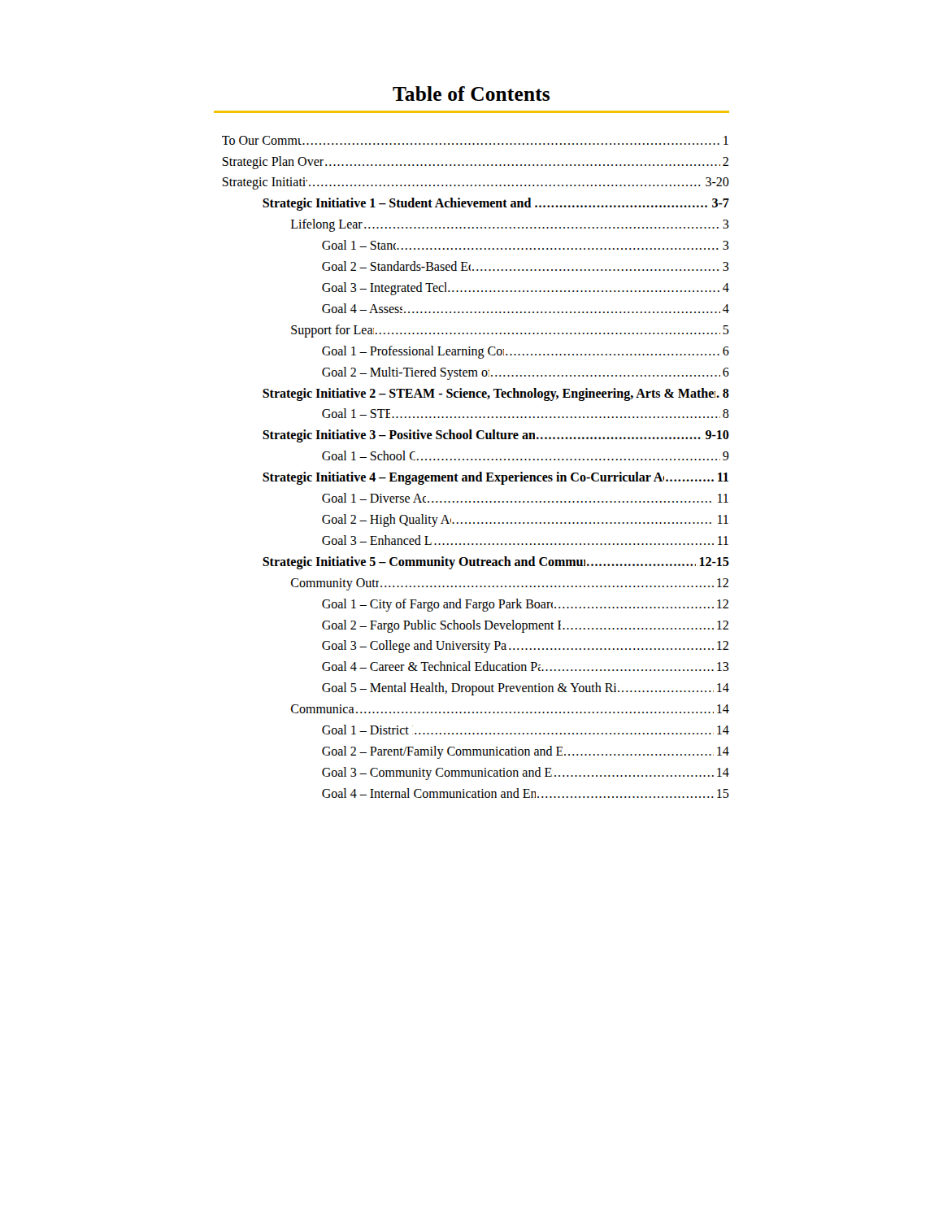Table of Contents
To Our Community.................................................................................................................................. 1
Strategic Plan Overview....................................................................................................................... 2
Strategic Initiatives................................................................................................................. 3-20
Strategic Initiative 1 – Student Achievement and Growth................................................. 3-7
Lifelong Learning................................................................................................................. 3
Goal 1 – Standards......................................................................................................... 3
Goal 2 – Standards-Based Education............................................................................. 3
Goal 3 – Integrated Technology....................................................................................... 4
Goal 4 – Assessment....................................................................................................... 4
Support for Learning.............................................................................................................. 5
Goal 1 – Professional Learning Communities................................................................... 6
Goal 2 – Multi-Tiered System of Support....................................................................... 6
Strategic Initiative 2 – STEAM - Science, Technology, Engineering, Arts & Mathematics. 8
Goal 1 – STEAM.......................................................................................................... 8
Strategic Initiative 3 – Positive School Culture and Safety............................................... 9-10
Goal 1 – School Culture................................................................................................... 9
Strategic Initiative 4 – Engagement and Experiences in Co-Curricular Activities............. 11
Goal 1 – Diverse Activities.............................................................................................. 11
Goal 2 – High Quality Activities................................................................................... 11
Goal 3 – Enhanced Learning........................................................................................... 11
Strategic Initiative 5 – Community Outreach and Communication.............................. 12-15
Community Outreach....................................................................................................... 12
Goal 1 – City of Fargo and Fargo Park Board Relations................................................ 12
Goal 2 – Fargo Public Schools Development Foundation............................................. 12
Goal 3 – College and University Partnerships............................................................... 12
Goal 4 – Career & Technical Education Partnerships.................................................... 13
Goal 5 – Mental Health, Dropout Prevention & Youth Risk Services............................ 14
Communication................................................................................................................. 14
Goal 1 – District Image................................................................................................. 14
Goal 2 – Parent/Family Communication and Engagement............................................. 14
Goal 3 – Community Communication and Engagement................................................ 14
Goal 4 – Internal Communication and Engagement..................................................... 15